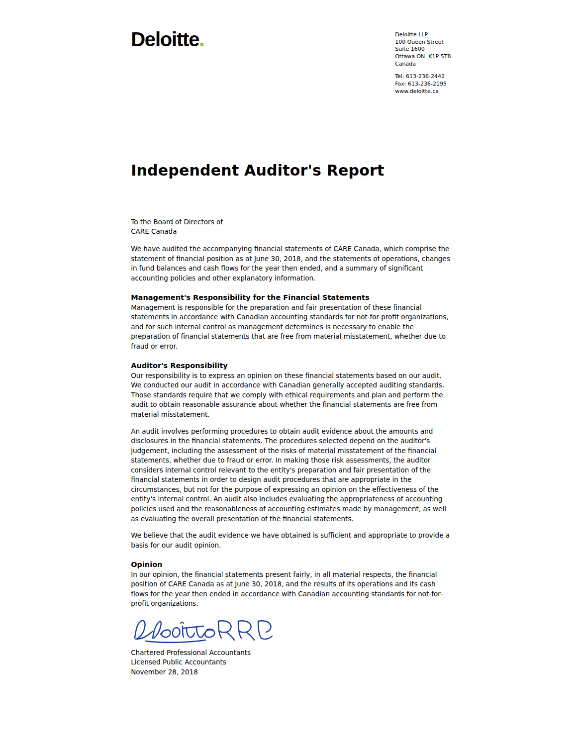Deloitte.
Deloitte LLP
100 Queen Street
Suite 1600
Ottawa ON K1P 5T8
Canada Tel: 613-236-2442
Fax: 613-236-2195
www.deloitte.ca
Independent Auditor's Report
To the Board of Directors of
CARE Canada
We have audited the accompanying financial statements of CARE Canada, which comprise the statement of financial position as at June 30, 2018, and the statements of operations, changes in fund balances and cash flows for the year then ended, and a summary of significant accounting policies and other explanatory information.
Management's Responsibility for the Financial Statements
Management is responsible for the preparation and fair presentation of these financial statements in accordance with Canadian accounting standards for not-for-profit organizations, and for such internal control as management determines is necessary to enable the preparation of financial statements that are free from material misstatement, whether due to fraud or error.
Auditor's Responsibility
Our responsibility is to express an opinion on these financial statements based on our audit. We conducted our audit in accordance with Canadian generally accepted auditing standards. Those standards require that we comply with ethical requirements and plan and perform the audit to obtain reasonable assurance about whether the financial statements are free from material misstatement.
An audit involves performing procedures to obtain audit evidence about the amounts and disclosures in the financial statements. The procedures selected depend on the auditor's judgement, including the assessment of the risks of material misstatement of the financial statements, whether due to fraud or error. In making those risk assessments, the auditor considers internal control relevant to the entity's preparation and fair presentation of the financial statements in order to design audit procedures that are appropriate in the circumstances, but not for the purpose of expressing an opinion on the effectiveness of the entity's internal control. An audit also includes evaluating the appropriateness of accounting policies used and the reasonableness of accounting estimates made by management, as well as evaluating the overall presentation of the financial statements.
We believe that the audit evidence we have obtained is sufficient and appropriate to provide a basis for our audit opinion.
Opinion
In our opinion, the financial statements present fairly, in all material respects, the financial position of CARE Canada as at June 30, 2018, and the results of its operations and its cash flows for the year then ended in accordance with Canadian accounting standards for not-for-profit organizations.
Chartered Professional Accountants
Licensed Public Accountants
November 28, 2018